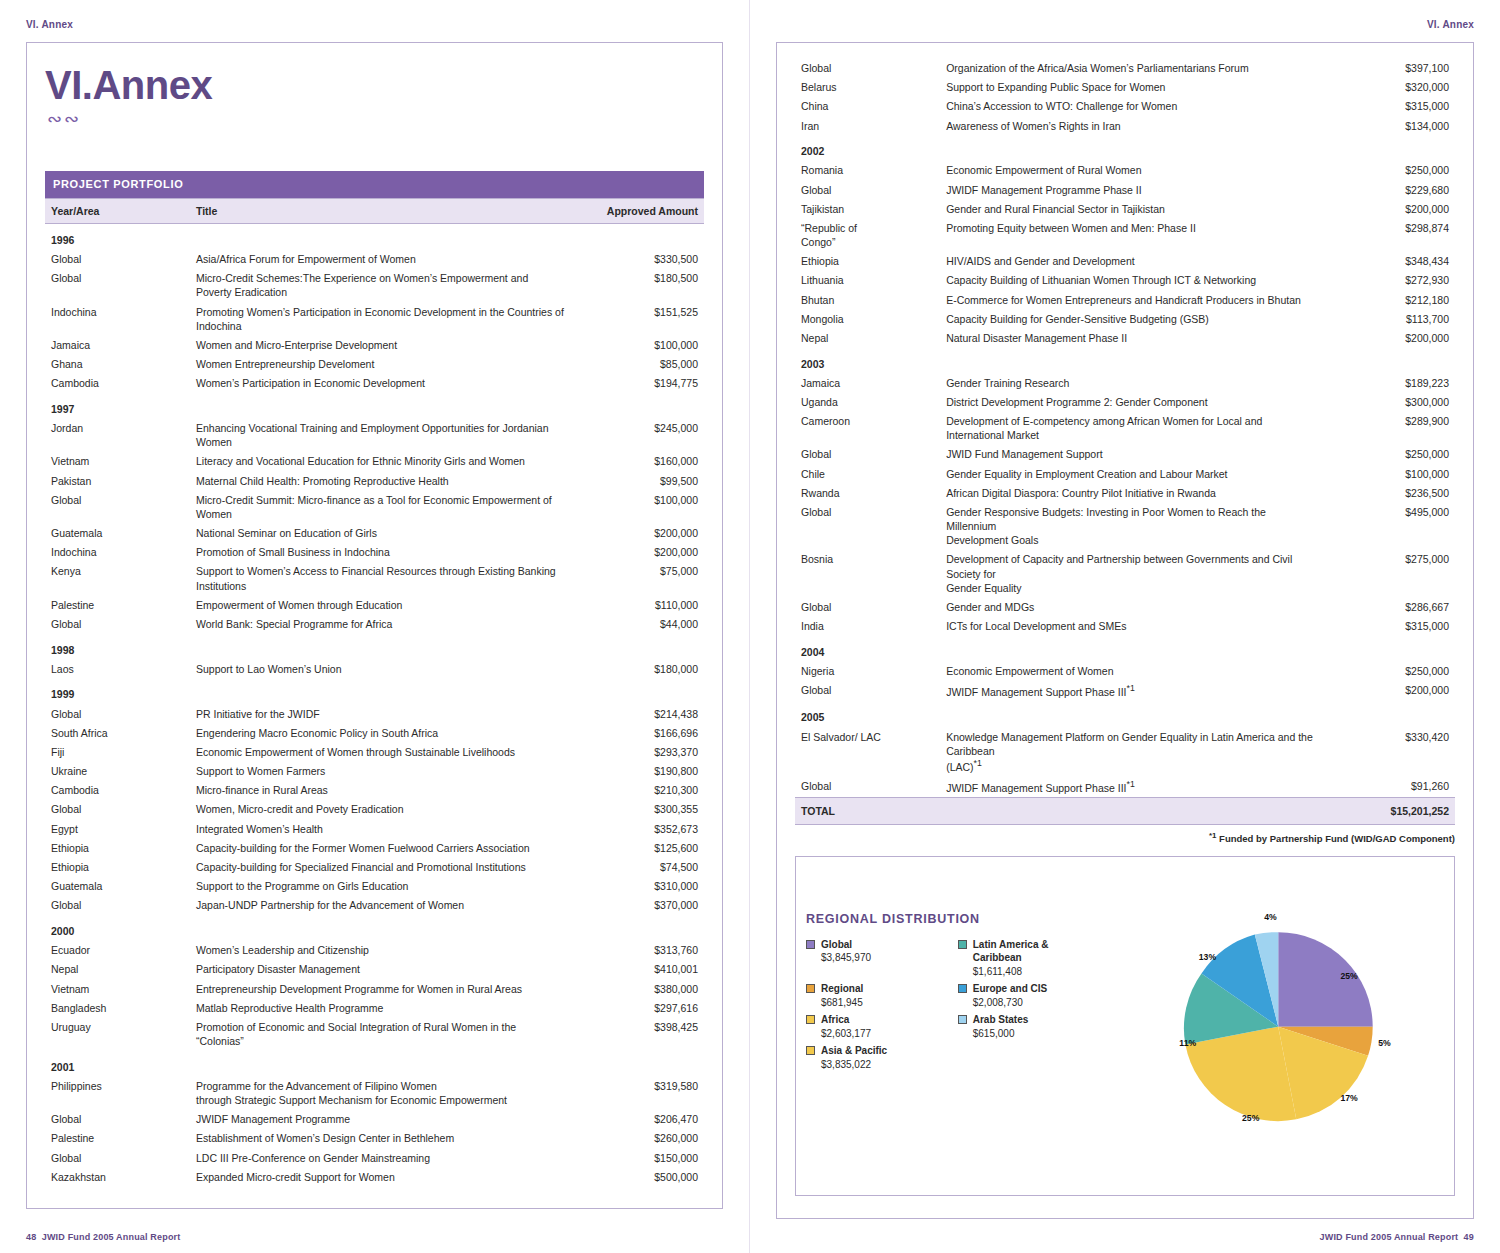VI. Annex
VI.Annex
∾∾
PROJECT PORTFOLIO
| Year/Area | Title | Approved Amount |
| --- | --- | --- |
| 1996 | | |
| Global | Asia/Africa Forum for Empowerment of Women | $330,500 |
| Global | Micro-Credit Schemes:The Experience on Women’s Empowerment and Poverty Eradication | $180,500 |
| Indochina | Promoting Women’s Participation in Economic Development in the Countries of Indochina | $151,525 |
| Jamaica | Women and Micro-Enterprise Development | $100,000 |
| Ghana | Women Entrepreneurship Develoment | $85,000 |
| Cambodia | Women’s Participation in Economic Development | $194,775 |
| 1997 | | |
| Jordan | Enhancing Vocational Training and Employment Opportunities for Jordanian Women | $245,000 |
| Vietnam | Literacy and Vocational Education for Ethnic Minority Girls and Women | $160,000 |
| Pakistan | Maternal Child Health: Promoting Reproductive Health | $99,500 |
| Global | Micro-Credit Summit: Micro-finance as a Tool for Economic Empowerment of Women | $100,000 |
| Guatemala | National Seminar on Education of Girls | $200,000 |
| Indochina | Promotion of Small Business in Indochina | $200,000 |
| Kenya | Support to Women’s Access to Financial Resources through Existing Banking Institutions | $75,000 |
| Palestine | Empowerment of Women through Education | $110,000 |
| Global | World Bank: Special Programme for Africa | $44,000 |
| 1998 | | |
| Laos | Support to Lao Women’s Union | $180,000 |
| 1999 | | |
| Global | PR Initiative for the JWIDF | $214,438 |
| South Africa | Engendering Macro Economic Policy in South Africa | $166,696 |
| Fiji | Economic Empowerment of Women through Sustainable Livelihoods | $293,370 |
| Ukraine | Support to Women Farmers | $190,800 |
| Cambodia | Micro-finance in Rural Areas | $210,300 |
| Global | Women, Micro-credit and Povety Eradication | $300,355 |
| Egypt | Integrated Women’s Health | $352,673 |
| Ethiopia | Capacity-building for the Former Women Fuelwood Carriers Association | $125,600 |
| Ethiopia | Capacity-building for Specialized Financial and Promotional Institutions | $74,500 |
| Guatemala | Support to the Programme on Girls Education | $310,000 |
| Global | Japan-UNDP Partnership for the Advancement of Women | $370,000 |
| 2000 | | |
| Ecuador | Women’s Leadership and Citizenship | $313,760 |
| Nepal | Participatory Disaster Management | $410,001 |
| Vietnam | Entrepreneurship Development Programme for Women in Rural Areas | $380,000 |
| Bangladesh | Matlab Reproductive Health Programme | $297,616 |
| Uruguay | Promotion of Economic and Social Integration of Rural Women in the “Colonias” | $398,425 |
| 2001 | | |
| Philippines | Programme for the Advancement of Filipino Women through Strategic Support Mechanism for Economic Empowerment | $319,580 |
| Global | JWIDF Management Programme | $206,470 |
| Palestine | Establishment of Women’s Design Center in Bethlehem | $260,000 |
| Global | LDC III Pre-Conference on Gender Mainstreaming | $150,000 |
| Kazakhstan | Expanded Micro-credit Support for Women | $500,000 |
48 JWID Fund 2005 Annual Report
VI. Annex
| Global | Organization of the Africa/Asia Women’s Parliamentarians Forum | $397,100 |
| Belarus | Support to Expanding Public Space for Women | $320,000 |
| China | China’s Accession to WTO: Challenge for Women | $315,000 |
| Iran | Awareness of Women’s Rights in Iran | $134,000 |
| 2002 | | |
| Romania | Economic Empowerment of Rural Women | $250,000 |
| Global | JWIDF Management Programme Phase II | $229,680 |
| Tajikistan | Gender and Rural Financial Sector in Tajikistan | $200,000 |
| “Republic of Congo” | Promoting Equity between Women and Men: Phase II | $298,874 |
| Ethiopia | HIV/AIDS and Gender and Development | $348,434 |
| Lithuania | Capacity Building of Lithuanian Women Through ICT & Networking | $272,930 |
| Bhutan | E-Commerce for Women Entrepreneurs and Handicraft Producers in Bhutan | $212,180 |
| Mongolia | Capacity Building for Gender-Sensitive Budgeting (GSB) | $113,700 |
| Nepal | Natural Disaster Management Phase II | $200,000 |
| 2003 | | |
| Jamaica | Gender Training Research | $189,223 |
| Uganda | District Development Programme 2: Gender Component | $300,000 |
| Cameroon | Development of E-competency among African Women for Local and International Market | $289,900 |
| Global | JWID Fund Management Support | $250,000 |
| Chile | Gender Equality in Employment Creation and Labour Market | $100,000 |
| Rwanda | African Digital Diaspora: Country Pilot Initiative in Rwanda | $236,500 |
| Global | Gender Responsive Budgets: Investing in Poor Women to Reach the Millennium Development Goals | $495,000 |
| Bosnia | Development of Capacity and Partnership between Governments and Civil Society for Gender Equality | $275,000 |
| Global | Gender and MDGs | $286,667 |
| India | ICTs for Local Development and SMEs | $315,000 |
| 2004 | | |
| Nigeria | Economic Empowerment of Women | $250,000 |
| Global | JWIDF Management Support Phase III *1 | $200,000 |
| 2005 | | |
| El Salvador/ LAC | Knowledge Management Platform on Gender Equality in Latin America and the Caribbean (LAC) *1 | $330,420 |
| Global | JWIDF Management Support Phase III *1 | $91,260 |
| TOTAL | | $15,201,252 |
*1 Funded by Partnership Fund (WID/GAD Component)
REGIONAL DISTRIBUTION
Global$3,845,970
Latin America & Caribbean$1,611,408
Regional$681,945
Europe and CIS$2,008,730
Africa$2,603,177
Arab States$615,000
Asia & Pacific$3,835,022
25% 5% 17% 25% 11% 13% 4%
JWID Fund 2005 Annual Report 49